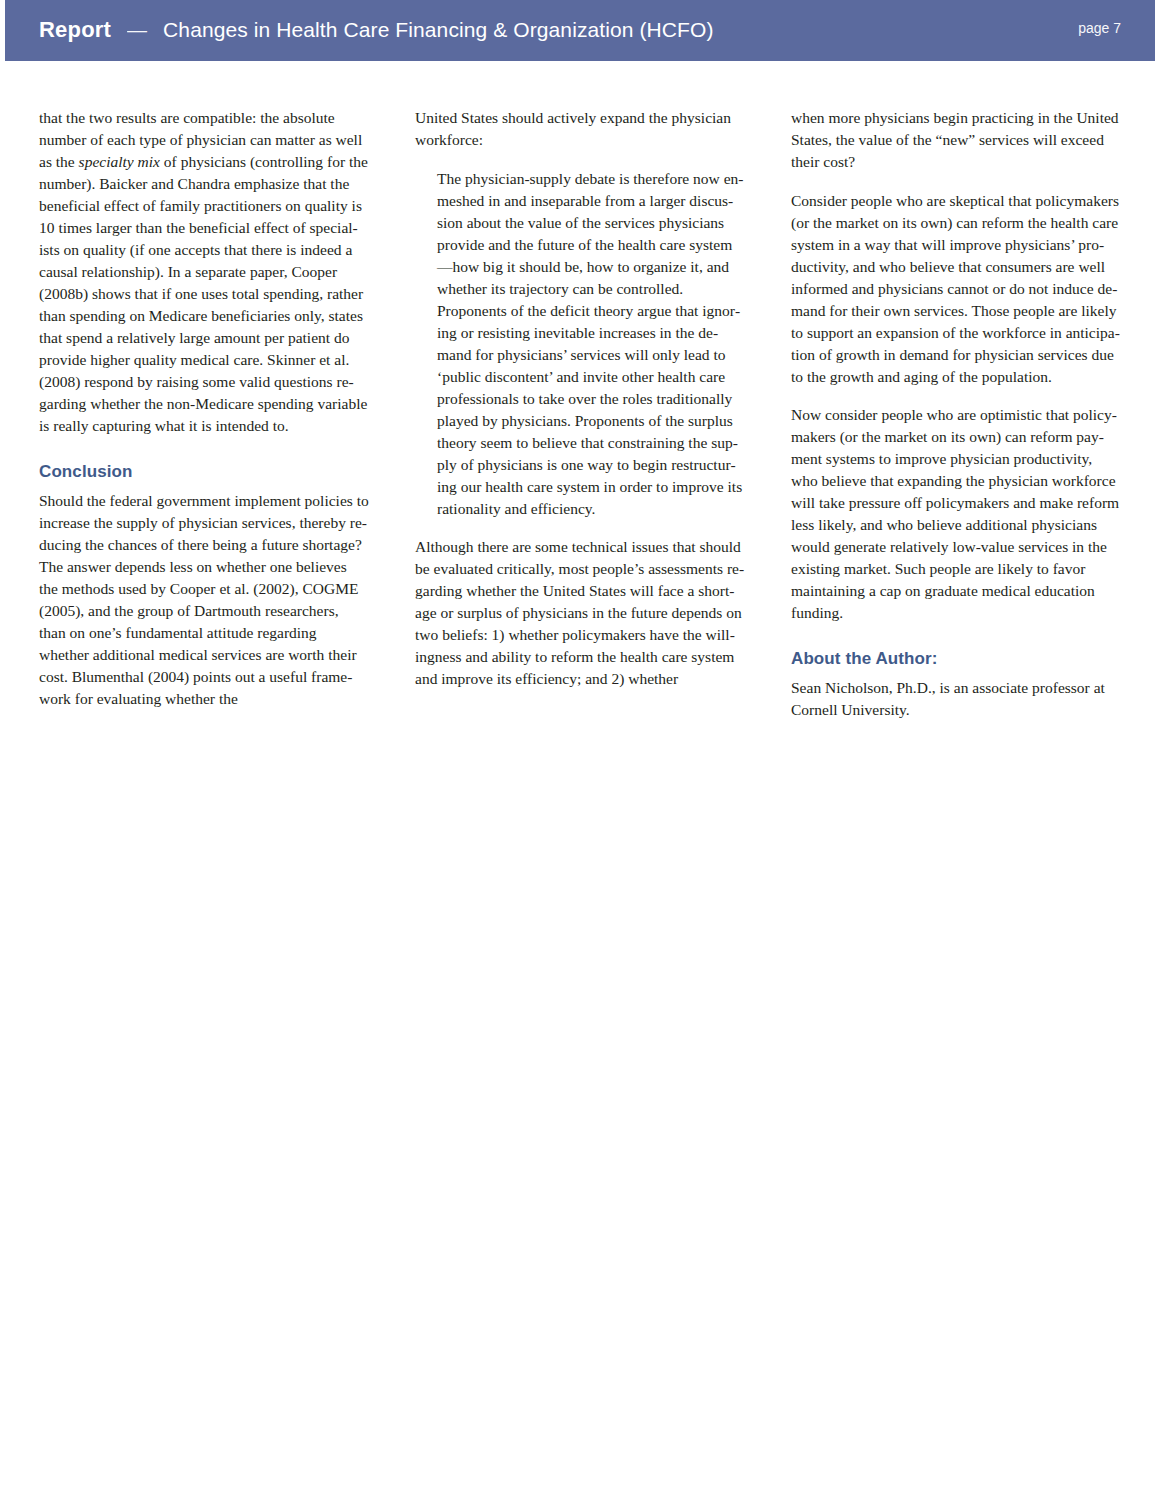Report — Changes in Health Care Financing & Organization (HCFO)
page 7
that the two results are compatible: the absolute number of each type of physician can matter as well as the specialty mix of physicians (controlling for the number). Baicker and Chandra emphasize that the beneficial effect of family practitioners on quality is 10 times larger than the beneficial effect of specialists on quality (if one accepts that there is indeed a causal relationship). In a separate paper, Cooper (2008b) shows that if one uses total spending, rather than spending on Medicare beneficiaries only, states that spend a relatively large amount per patient do provide higher quality medical care. Skinner et al. (2008) respond by raising some valid questions regarding whether the non-Medicare spending variable is really capturing what it is intended to.
Conclusion
Should the federal government implement policies to increase the supply of physician services, thereby reducing the chances of there being a future shortage? The answer depends less on whether one believes the methods used by Cooper et al. (2002), COGME (2005), and the group of Dartmouth researchers, than on one’s fundamental attitude regarding whether additional medical services are worth their cost. Blumenthal (2004) points out a useful framework for evaluating whether the
United States should actively expand the physician workforce:
The physician-supply debate is therefore now enmeshed in and inseparable from a larger discussion about the value of the services physicians provide and the future of the health care system—how big it should be, how to organize it, and whether its trajectory can be controlled. Proponents of the deficit theory argue that ignoring or resisting inevitable increases in the demand for physicians’ services will only lead to ‘public discontent’ and invite other health care professionals to take over the roles traditionally played by physicians. Proponents of the surplus theory seem to believe that constraining the supply of physicians is one way to begin restructuring our health care system in order to improve its rationality and efficiency.
Although there are some technical issues that should be evaluated critically, most people’s assessments regarding whether the United States will face a shortage or surplus of physicians in the future depends on two beliefs: 1) whether policymakers have the willingness and ability to reform the health care system and improve its efficiency; and 2) whether
when more physicians begin practicing in the United States, the value of the “new” services will exceed their cost?
Consider people who are skeptical that policymakers (or the market on its own) can reform the health care system in a way that will improve physicians’ productivity, and who believe that consumers are well informed and physicians cannot or do not induce demand for their own services. Those people are likely to support an expansion of the workforce in anticipation of growth in demand for physician services due to the growth and aging of the population.
Now consider people who are optimistic that policymakers (or the market on its own) can reform payment systems to improve physician productivity, who believe that expanding the physician workforce will take pressure off policymakers and make reform less likely, and who believe additional physicians would generate relatively low-value services in the existing market. Such people are likely to favor maintaining a cap on graduate medical education funding.
About the Author:
Sean Nicholson, Ph.D., is an associate professor at Cornell University.